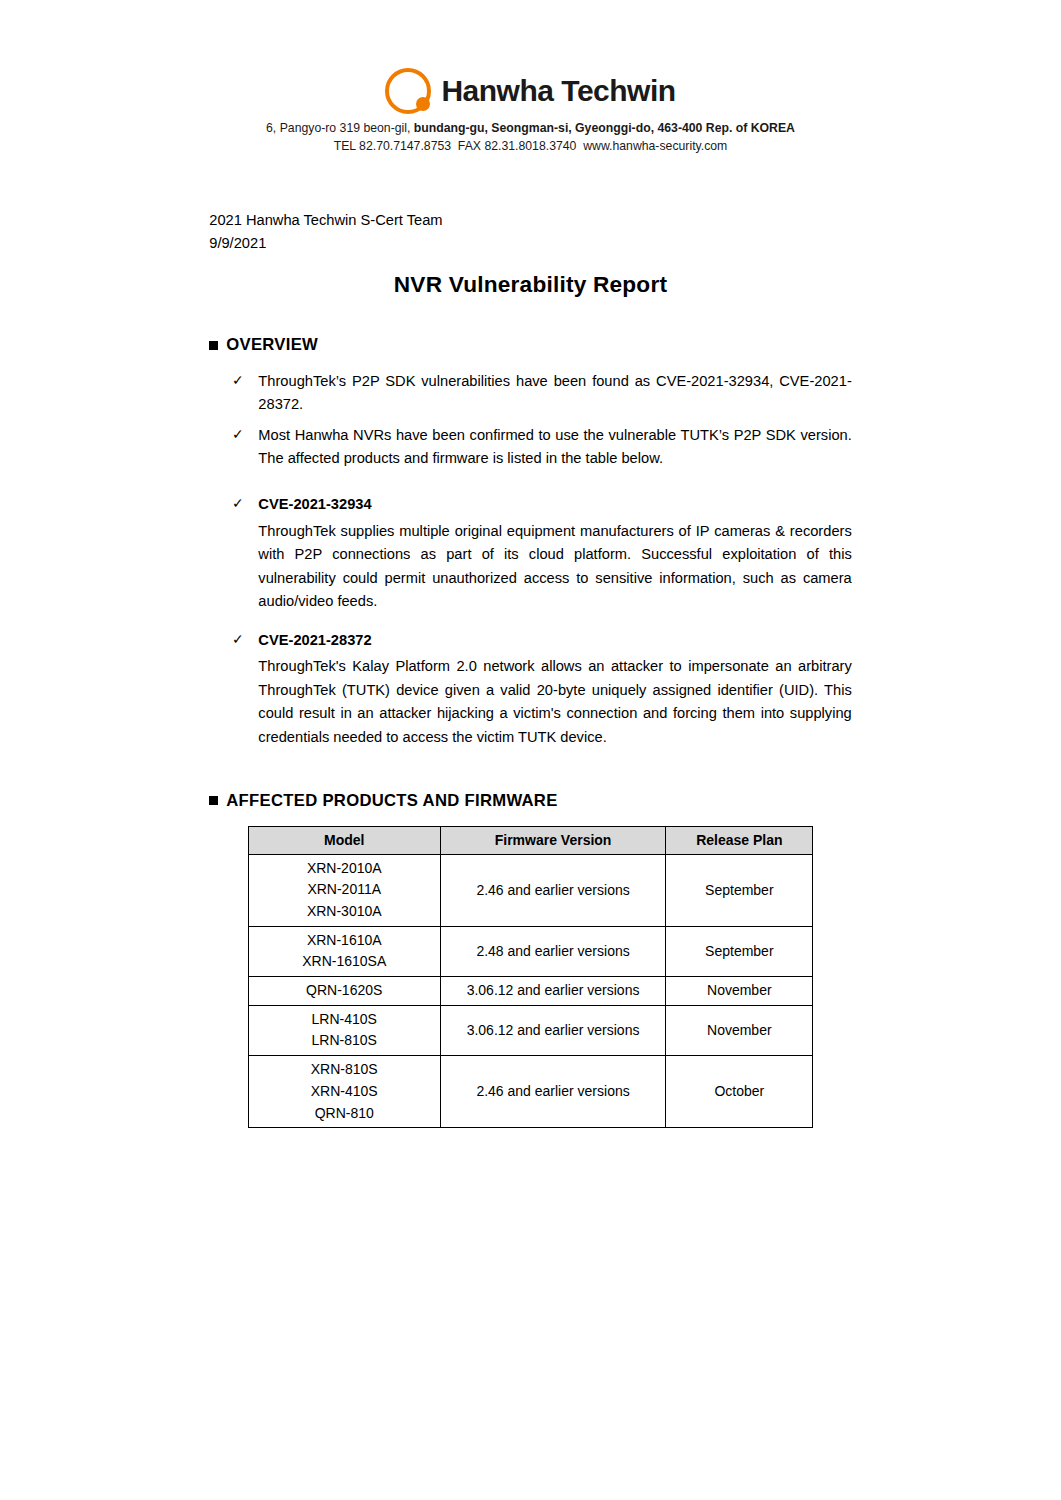Hanwha Techwin
6, Pangyo-ro 319 beon-gil, bundang-gu, Seongman-si, Gyeonggi-do, 463-400 Rep. of KOREA
TEL 82.70.7147.8753 FAX 82.31.8018.3740 www.hanwha-security.com
2021 Hanwha Techwin S-Cert Team
9/9/2021
NVR Vulnerability Report
OVERVIEW
ThroughTek’s P2P SDK vulnerabilities have been found as CVE-2021-32934, CVE-2021-28372.
Most Hanwha NVRs have been confirmed to use the vulnerable TUTK’s P2P SDK version. The affected products and firmware is listed in the table below.
CVE-2021-32934
ThroughTek supplies multiple original equipment manufacturers of IP cameras & recorders with P2P connections as part of its cloud platform. Successful exploitation of this vulnerability could permit unauthorized access to sensitive information, such as camera audio/video feeds.
CVE-2021-28372
ThroughTek's Kalay Platform 2.0 network allows an attacker to impersonate an arbitrary ThroughTek (TUTK) device given a valid 20-byte uniquely assigned identifier (UID). This could result in an attacker hijacking a victim's connection and forcing them into supplying credentials needed to access the victim TUTK device.
AFFECTED PRODUCTS AND FIRMWARE
| Model | Firmware Version | Release Plan |
| --- | --- | --- |
| XRN-2010A XRN-2011A XRN-3010A | 2.46 and earlier versions | September |
| XRN-1610A XRN-1610SA | 2.48 and earlier versions | September |
| QRN-1620S | 3.06.12 and earlier versions | November |
| LRN-410S LRN-810S | 3.06.12 and earlier versions | November |
| XRN-810S XRN-410S QRN-810 | 2.46 and earlier versions | October |